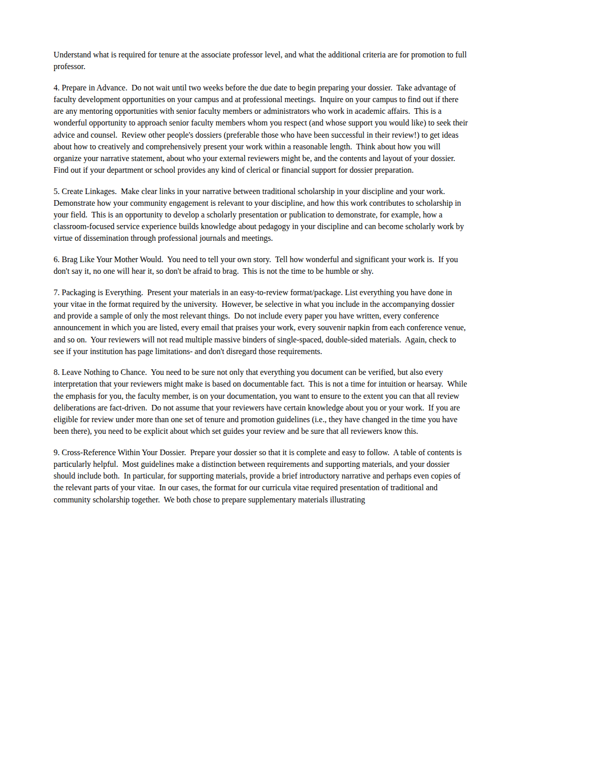Understand what is required for tenure at the associate professor level, and what the additional criteria are for promotion to full professor.
4. Prepare in Advance. Do not wait until two weeks before the due date to begin preparing your dossier. Take advantage of faculty development opportunities on your campus and at professional meetings. Inquire on your campus to find out if there are any mentoring opportunities with senior faculty members or administrators who work in academic affairs. This is a wonderful opportunity to approach senior faculty members whom you respect (and whose support you would like) to seek their advice and counsel. Review other people's dossiers (preferable those who have been successful in their review!) to get ideas about how to creatively and comprehensively present your work within a reasonable length. Think about how you will organize your narrative statement, about who your external reviewers might be, and the contents and layout of your dossier. Find out if your department or school provides any kind of clerical or financial support for dossier preparation.
5. Create Linkages. Make clear links in your narrative between traditional scholarship in your discipline and your work. Demonstrate how your community engagement is relevant to your discipline, and how this work contributes to scholarship in your field. This is an opportunity to develop a scholarly presentation or publication to demonstrate, for example, how a classroom-focused service experience builds knowledge about pedagogy in your discipline and can become scholarly work by virtue of dissemination through professional journals and meetings.
6. Brag Like Your Mother Would. You need to tell your own story. Tell how wonderful and significant your work is. If you don't say it, no one will hear it, so don't be afraid to brag. This is not the time to be humble or shy.
7. Packaging is Everything. Present your materials in an easy-to-review format/package. List everything you have done in your vitae in the format required by the university. However, be selective in what you include in the accompanying dossier and provide a sample of only the most relevant things. Do not include every paper you have written, every conference announcement in which you are listed, every email that praises your work, every souvenir napkin from each conference venue, and so on. Your reviewers will not read multiple massive binders of single-spaced, double-sided materials. Again, check to see if your institution has page limitations- and don't disregard those requirements.
8. Leave Nothing to Chance. You need to be sure not only that everything you document can be verified, but also every interpretation that your reviewers might make is based on documentable fact. This is not a time for intuition or hearsay. While the emphasis for you, the faculty member, is on your documentation, you want to ensure to the extent you can that all review deliberations are fact-driven. Do not assume that your reviewers have certain knowledge about you or your work. If you are eligible for review under more than one set of tenure and promotion guidelines (i.e., they have changed in the time you have been there), you need to be explicit about which set guides your review and be sure that all reviewers know this.
9. Cross-Reference Within Your Dossier. Prepare your dossier so that it is complete and easy to follow. A table of contents is particularly helpful. Most guidelines make a distinction between requirements and supporting materials, and your dossier should include both. In particular, for supporting materials, provide a brief introductory narrative and perhaps even copies of the relevant parts of your vitae. In our cases, the format for our curricula vitae required presentation of traditional and community scholarship together. We both chose to prepare supplementary materials illustrating